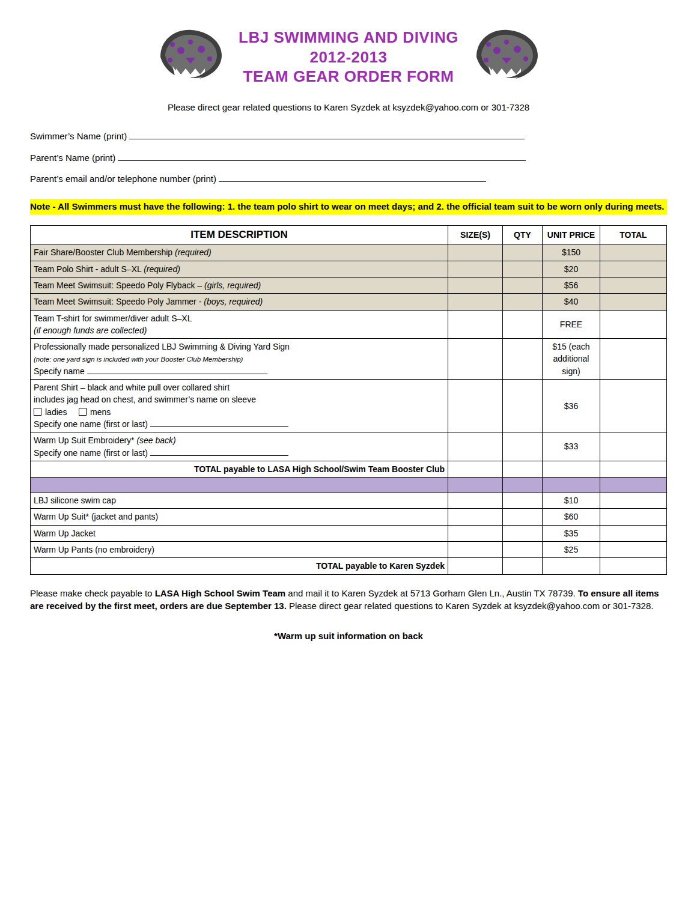LBJ SWIMMING AND DIVING
2012-2013
TEAM GEAR ORDER FORM
Please direct gear related questions to Karen Syzdek at ksyzdek@yahoo.com or 301-7328
Swimmer’s Name (print)
Parent’s Name (print)
Parent’s email and/or telephone number (print)
Note - All Swimmers must have the following: 1. the team polo shirt to wear on meet days; and 2. the official team suit to be worn only during meets.
| ITEM DESCRIPTION | SIZE(S) | QTY | UNIT PRICE | TOTAL |
| --- | --- | --- | --- | --- |
| Fair Share/Booster Club Membership (required) | | | $150 | |
| Team Polo Shirt - adult S–XL (required) | | | $20 | |
| Team Meet Swimsuit: Speedo Poly Flyback – (girls, required) | | | $56 | |
| Team Meet Swimsuit: Speedo Poly Jammer - (boys, required) | | | $40 | |
| Team T-shirt for swimmer/diver adult S–XL (if enough funds are collected) | | | FREE | |
| Professionally made personalized LBJ Swimming & Diving Yard Sign (note: one yard sign is included with your Booster Club Membership) Specify name | | | $15 (each additional sign) | |
| Parent Shirt – black and white pull over collared shirt includes jag head on chest, and swimmer’s name on sleeve ladies mens Specify one name (first or last) | | | $36 | |
| Warm Up Suit Embroidery* (see back) Specify one name (first or last) | | | $33 | |
| TOTAL payable to LASA High School/Swim Team Booster Club | | | | |
| LBJ silicone swim cap | | | $10 | |
| Warm Up Suit* (jacket and pants) | | | $60 | |
| Warm Up Jacket | | | $35 | |
| Warm Up Pants (no embroidery) | | | $25 | |
| TOTAL payable to Karen Syzdek | | | | |
Please make check payable to LASA High School Swim Team and mail it to Karen Syzdek at 5713 Gorham Glen Ln., Austin TX 78739. To ensure all items are received by the first meet, orders are due September 13. Please direct gear related questions to Karen Syzdek at ksyzdek@yahoo.com or 301-7328.
*Warm up suit information on back